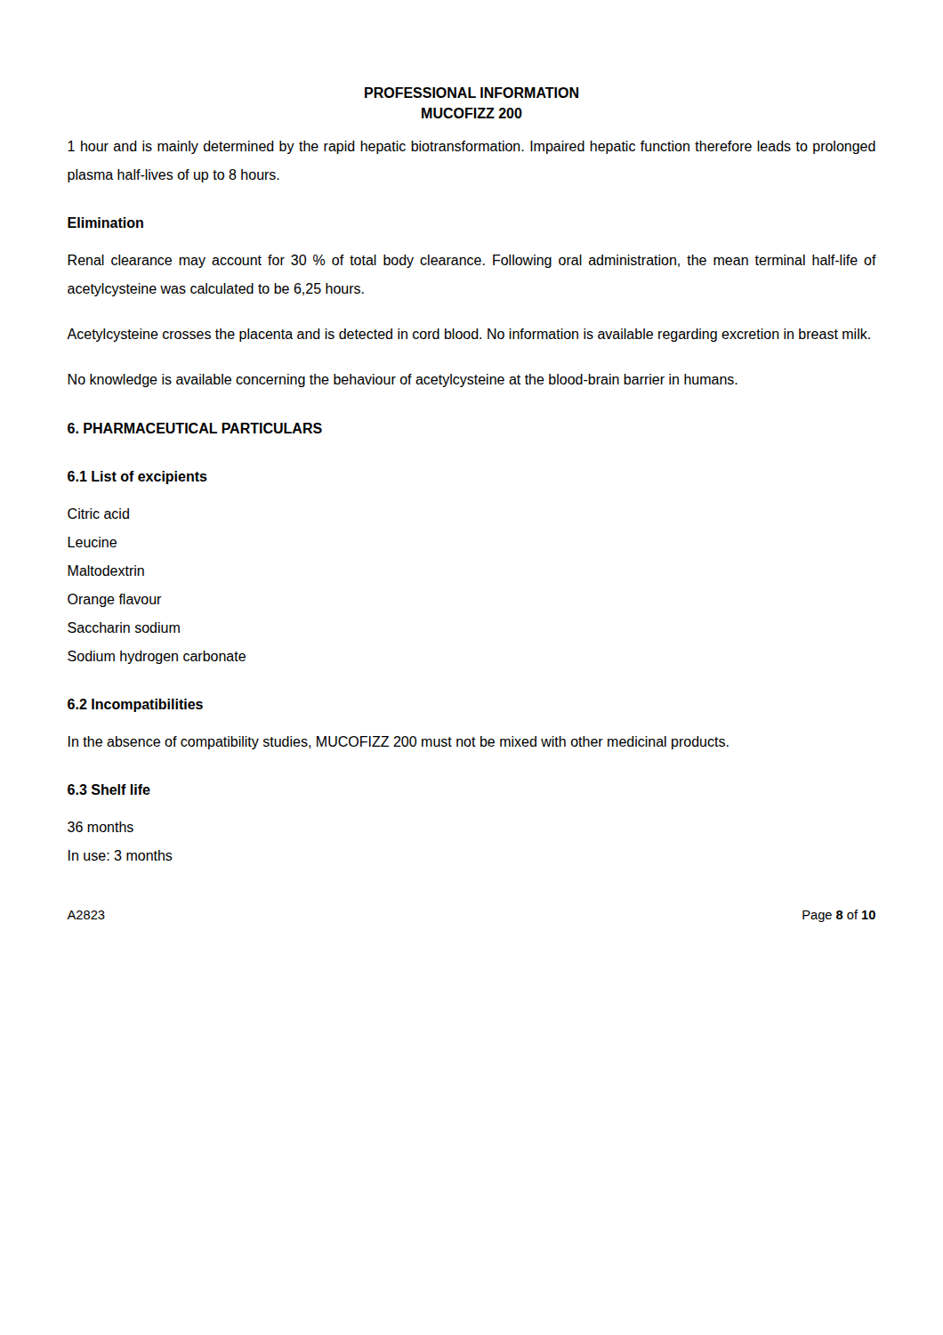PROFESSIONAL INFORMATION
MUCOFIZZ 200
1 hour and is mainly determined by the rapid hepatic biotransformation. Impaired hepatic function therefore leads to prolonged plasma half-lives of up to 8 hours.
Elimination
Renal clearance may account for 30 % of total body clearance. Following oral administration, the mean terminal half-life of acetylcysteine was calculated to be 6,25 hours.
Acetylcysteine crosses the placenta and is detected in cord blood. No information is available regarding excretion in breast milk.
No knowledge is available concerning the behaviour of acetylcysteine at the blood-brain barrier in humans.
6. PHARMACEUTICAL PARTICULARS
6.1 List of excipients
Citric acid
Leucine
Maltodextrin
Orange flavour
Saccharin sodium
Sodium hydrogen carbonate
6.2 Incompatibilities
In the absence of compatibility studies, MUCOFIZZ 200 must not be mixed with other medicinal products.
6.3 Shelf life
36 months
In use: 3 months
A2823
Page 8 of 10